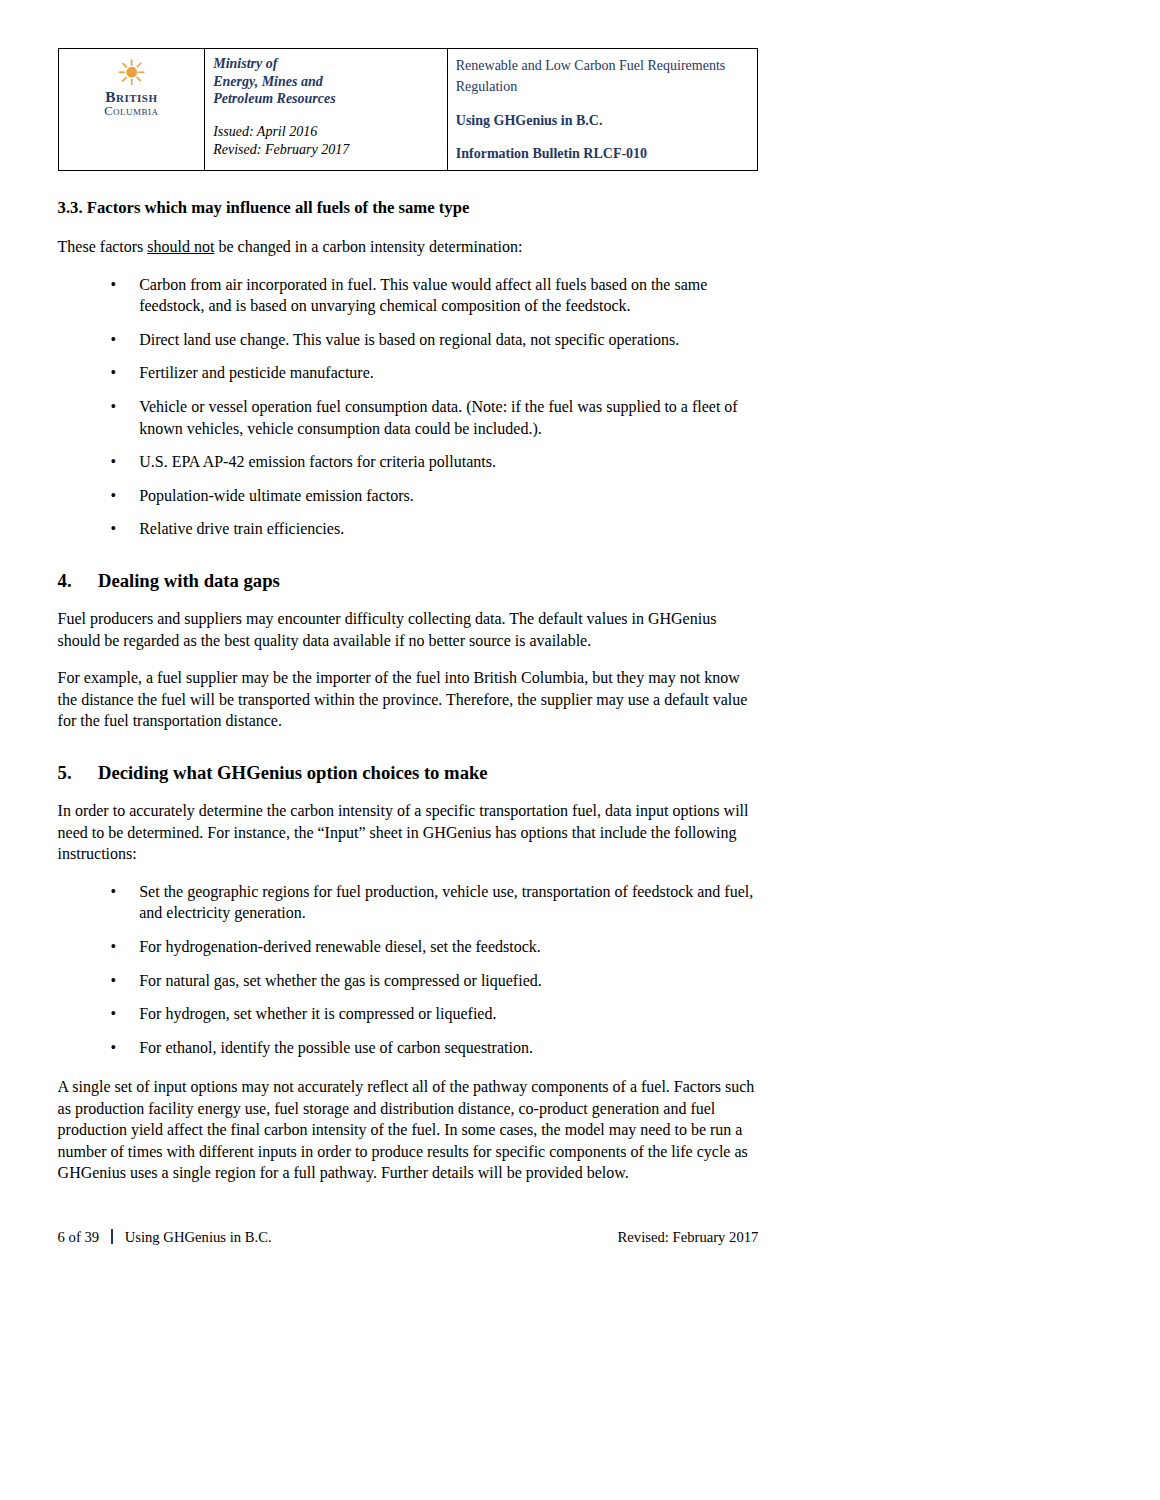| ☀ British Columbia | Ministry of Energy, Mines and Petroleum Resources Issued: April 2016 Revised: February 2017 | Renewable and Low Carbon Fuel Requirements Regulation Using GHGenius in B.C. Information Bulletin RLCF-010 |
3.3. Factors which may influence all fuels of the same type
These factors should not be changed in a carbon intensity determination:
Carbon from air incorporated in fuel. This value would affect all fuels based on the same feedstock, and is based on unvarying chemical composition of the feedstock.
Direct land use change. This value is based on regional data, not specific operations.
Fertilizer and pesticide manufacture.
Vehicle or vessel operation fuel consumption data. (Note: if the fuel was supplied to a fleet of known vehicles, vehicle consumption data could be included.).
U.S. EPA AP-42 emission factors for criteria pollutants.
Population-wide ultimate emission factors.
Relative drive train efficiencies.
4. Dealing with data gaps
Fuel producers and suppliers may encounter difficulty collecting data. The default values in GHGenius should be regarded as the best quality data available if no better source is available.
For example, a fuel supplier may be the importer of the fuel into British Columbia, but they may not know the distance the fuel will be transported within the province. Therefore, the supplier may use a default value for the fuel transportation distance.
5. Deciding what GHGenius option choices to make
In order to accurately determine the carbon intensity of a specific transportation fuel, data input options will need to be determined. For instance, the “Input” sheet in GHGenius has options that include the following instructions:
Set the geographic regions for fuel production, vehicle use, transportation of feedstock and fuel, and electricity generation.
For hydrogenation-derived renewable diesel, set the feedstock.
For natural gas, set whether the gas is compressed or liquefied.
For hydrogen, set whether it is compressed or liquefied.
For ethanol, identify the possible use of carbon sequestration.
A single set of input options may not accurately reflect all of the pathway components of a fuel. Factors such as production facility energy use, fuel storage and distribution distance, co-product generation and fuel production yield affect the final carbon intensity of the fuel. In some cases, the model may need to be run a number of times with different inputs in order to produce results for specific components of the life cycle as GHGenius uses a single region for a full pathway. Further details will be provided below.
6 of 39 Using GHGenius in B.C.
Revised: February 2017